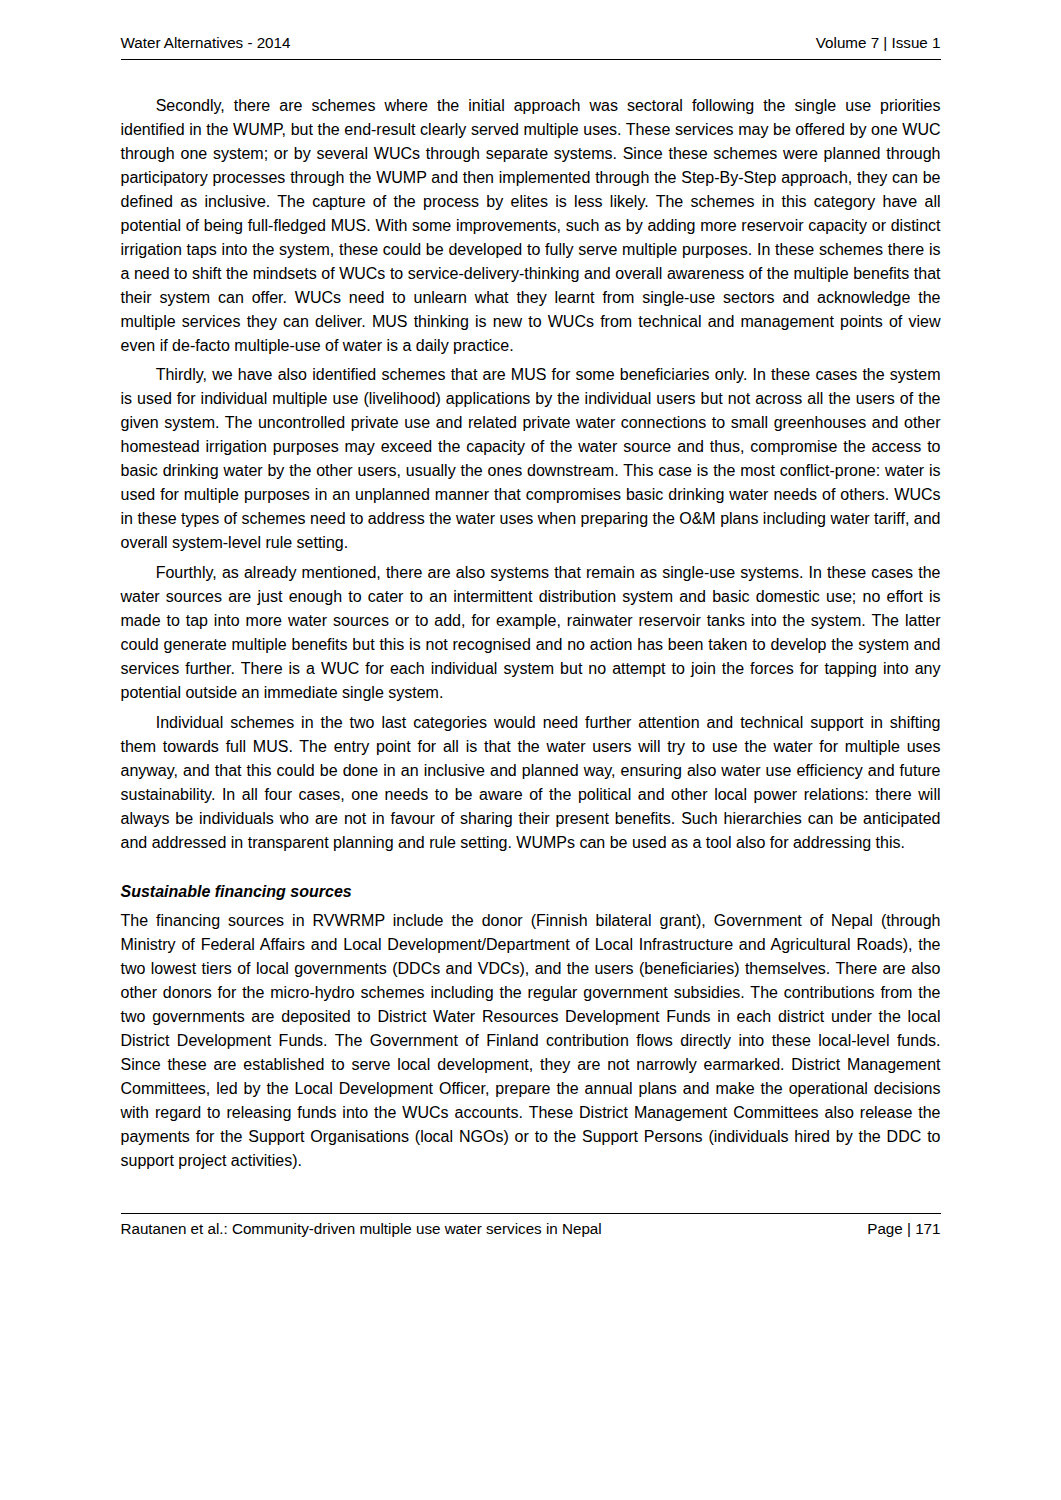Water Alternatives - 2014
Volume 7 | Issue 1
Secondly, there are schemes where the initial approach was sectoral following the single use priorities identified in the WUMP, but the end-result clearly served multiple uses. These services may be offered by one WUC through one system; or by several WUCs through separate systems. Since these schemes were planned through participatory processes through the WUMP and then implemented through the Step-By-Step approach, they can be defined as inclusive. The capture of the process by elites is less likely. The schemes in this category have all potential of being full-fledged MUS. With some improvements, such as by adding more reservoir capacity or distinct irrigation taps into the system, these could be developed to fully serve multiple purposes. In these schemes there is a need to shift the mindsets of WUCs to service-delivery-thinking and overall awareness of the multiple benefits that their system can offer. WUCs need to unlearn what they learnt from single-use sectors and acknowledge the multiple services they can deliver. MUS thinking is new to WUCs from technical and management points of view even if de-facto multiple-use of water is a daily practice.
Thirdly, we have also identified schemes that are MUS for some beneficiaries only. In these cases the system is used for individual multiple use (livelihood) applications by the individual users but not across all the users of the given system. The uncontrolled private use and related private water connections to small greenhouses and other homestead irrigation purposes may exceed the capacity of the water source and thus, compromise the access to basic drinking water by the other users, usually the ones downstream. This case is the most conflict-prone: water is used for multiple purposes in an unplanned manner that compromises basic drinking water needs of others. WUCs in these types of schemes need to address the water uses when preparing the O&M plans including water tariff, and overall system-level rule setting.
Fourthly, as already mentioned, there are also systems that remain as single-use systems. In these cases the water sources are just enough to cater to an intermittent distribution system and basic domestic use; no effort is made to tap into more water sources or to add, for example, rainwater reservoir tanks into the system. The latter could generate multiple benefits but this is not recognised and no action has been taken to develop the system and services further. There is a WUC for each individual system but no attempt to join the forces for tapping into any potential outside an immediate single system.
Individual schemes in the two last categories would need further attention and technical support in shifting them towards full MUS. The entry point for all is that the water users will try to use the water for multiple uses anyway, and that this could be done in an inclusive and planned way, ensuring also water use efficiency and future sustainability. In all four cases, one needs to be aware of the political and other local power relations: there will always be individuals who are not in favour of sharing their present benefits. Such hierarchies can be anticipated and addressed in transparent planning and rule setting. WUMPs can be used as a tool also for addressing this.
Sustainable financing sources
The financing sources in RVWRMP include the donor (Finnish bilateral grant), Government of Nepal (through Ministry of Federal Affairs and Local Development/Department of Local Infrastructure and Agricultural Roads), the two lowest tiers of local governments (DDCs and VDCs), and the users (beneficiaries) themselves. There are also other donors for the micro-hydro schemes including the regular government subsidies. The contributions from the two governments are deposited to District Water Resources Development Funds in each district under the local District Development Funds. The Government of Finland contribution flows directly into these local-level funds. Since these are established to serve local development, they are not narrowly earmarked. District Management Committees, led by the Local Development Officer, prepare the annual plans and make the operational decisions with regard to releasing funds into the WUCs accounts. These District Management Committees also release the payments for the Support Organisations (local NGOs) or to the Support Persons (individuals hired by the DDC to support project activities).
Rautanen et al.: Community-driven multiple use water services in Nepal
Page | 171